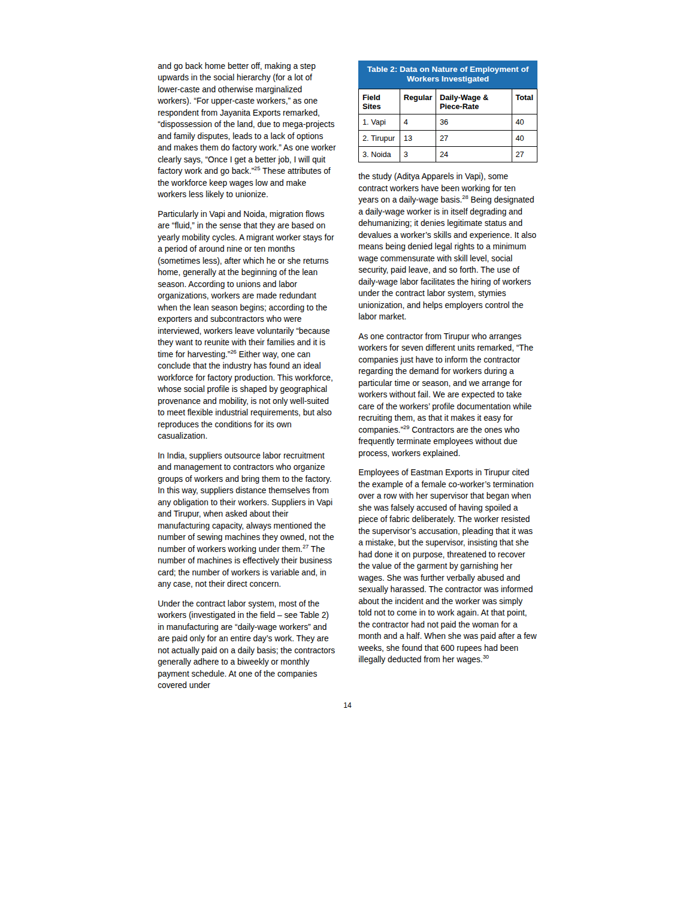and go back home better off, making a step upwards in the social hierarchy (for a lot of lower-caste and otherwise marginalized workers). “For upper-caste workers,” as one respondent from Jayanita Exports remarked, “dispossession of the land, due to mega-projects and family disputes, leads to a lack of options and makes them do factory work.” As one worker clearly says, “Once I get a better job, I will quit factory work and go back.”25 These attributes of the workforce keep wages low and make workers less likely to unionize.
Particularly in Vapi and Noida, migration flows are “fluid,” in the sense that they are based on yearly mobility cycles. A migrant worker stays for a period of around nine or ten months (sometimes less), after which he or she returns home, generally at the beginning of the lean season. According to unions and labor organizations, workers are made redundant when the lean season begins; according to the exporters and subcontractors who were interviewed, workers leave voluntarily “because they want to reunite with their families and it is time for harvesting.”26 Either way, one can conclude that the industry has found an ideal workforce for factory production. This workforce, whose social profile is shaped by geographical provenance and mobility, is not only well-suited to meet flexible industrial requirements, but also reproduces the conditions for its own casualization.
In India, suppliers outsource labor recruitment and management to contractors who organize groups of workers and bring them to the factory. In this way, suppliers distance themselves from any obligation to their workers. Suppliers in Vapi and Tirupur, when asked about their manufacturing capacity, always mentioned the number of sewing machines they owned, not the number of workers working under them.27 The number of machines is effectively their business card; the number of workers is variable and, in any case, not their direct concern.
Under the contract labor system, most of the workers (investigated in the field – see Table 2) in manufacturing are “daily-wage workers” and are paid only for an entire day’s work. They are not actually paid on a daily basis; the contractors generally adhere to a biweekly or monthly payment schedule. At one of the companies covered under
Table 2: Data on Nature of Employment of Workers Investigated
| Field Sites | Regular | Daily-Wage & Piece-Rate | Total |
| --- | --- | --- | --- |
| 1. Vapi | 4 | 36 | 40 |
| 2. Tirupur | 13 | 27 | 40 |
| 3. Noida | 3 | 24 | 27 |
the study (Aditya Apparels in Vapi), some contract workers have been working for ten years on a daily-wage basis.28 Being designated a daily-wage worker is in itself degrading and dehumanizing; it denies legitimate status and devalues a worker’s skills and experience. It also means being denied legal rights to a minimum wage commensurate with skill level, social security, paid leave, and so forth. The use of daily-wage labor facilitates the hiring of workers under the contract labor system, stymies unionization, and helps employers control the labor market.
As one contractor from Tirupur who arranges workers for seven different units remarked, “The companies just have to inform the contractor regarding the demand for workers during a particular time or season, and we arrange for workers without fail. We are expected to take care of the workers’ profile documentation while recruiting them, as that it makes it easy for companies.”29 Contractors are the ones who frequently terminate employees without due process, workers explained.
Employees of Eastman Exports in Tirupur cited the example of a female co-worker’s termination over a row with her supervisor that began when she was falsely accused of having spoiled a piece of fabric deliberately. The worker resisted the supervisor’s accusation, pleading that it was a mistake, but the supervisor, insisting that she had done it on purpose, threatened to recover the value of the garment by garnishing her wages. She was further verbally abused and sexually harassed. The contractor was informed about the incident and the worker was simply told not to come in to work again. At that point, the contractor had not paid the woman for a month and a half. When she was paid after a few weeks, she found that 600 rupees had been illegally deducted from her wages.30
14